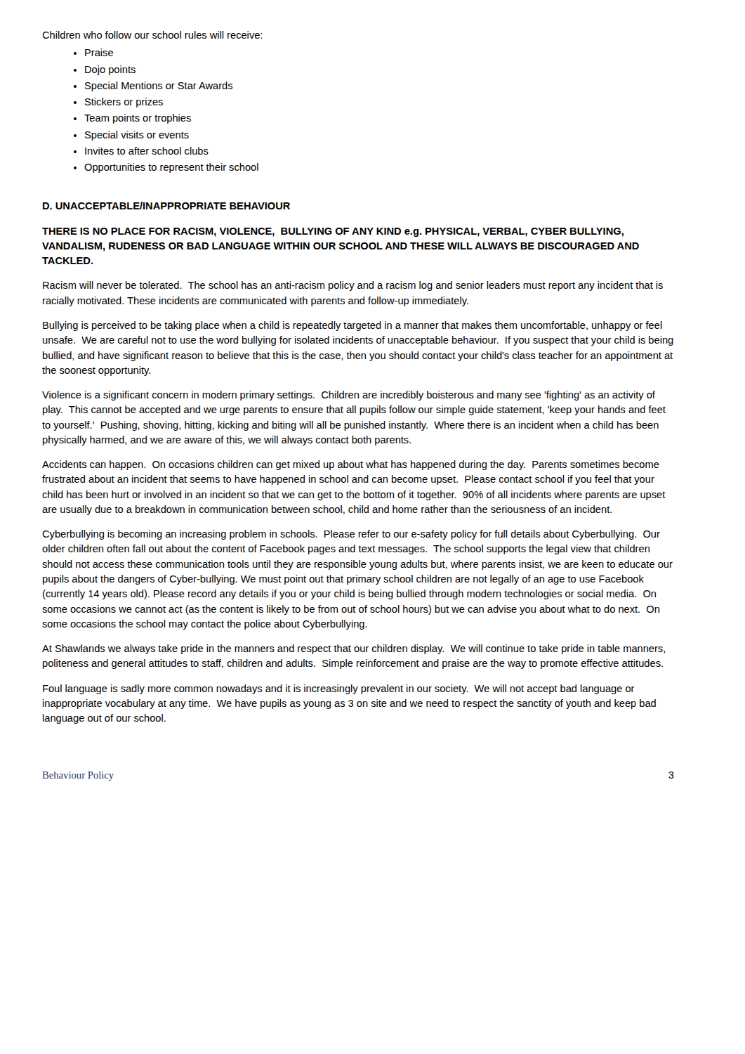Children who follow our school rules will receive:
Praise
Dojo points
Special Mentions or Star Awards
Stickers or prizes
Team points or trophies
Special visits or events
Invites to after school clubs
Opportunities to represent their school
D. UNACCEPTABLE/INAPPROPRIATE BEHAVIOUR
THERE IS NO PLACE FOR RACISM, VIOLENCE, BULLYING OF ANY KIND e.g. PHYSICAL, VERBAL, CYBER BULLYING, VANDALISM, RUDENESS OR BAD LANGUAGE WITHIN OUR SCHOOL AND THESE WILL ALWAYS BE DISCOURAGED AND TACKLED.
Racism will never be tolerated. The school has an anti-racism policy and a racism log and senior leaders must report any incident that is racially motivated. These incidents are communicated with parents and follow-up immediately.
Bullying is perceived to be taking place when a child is repeatedly targeted in a manner that makes them uncomfortable, unhappy or feel unsafe. We are careful not to use the word bullying for isolated incidents of unacceptable behaviour. If you suspect that your child is being bullied, and have significant reason to believe that this is the case, then you should contact your child's class teacher for an appointment at the soonest opportunity.
Violence is a significant concern in modern primary settings. Children are incredibly boisterous and many see 'fighting' as an activity of play. This cannot be accepted and we urge parents to ensure that all pupils follow our simple guide statement, 'keep your hands and feet to yourself.' Pushing, shoving, hitting, kicking and biting will all be punished instantly. Where there is an incident when a child has been physically harmed, and we are aware of this, we will always contact both parents.
Accidents can happen. On occasions children can get mixed up about what has happened during the day. Parents sometimes become frustrated about an incident that seems to have happened in school and can become upset. Please contact school if you feel that your child has been hurt or involved in an incident so that we can get to the bottom of it together. 90% of all incidents where parents are upset are usually due to a breakdown in communication between school, child and home rather than the seriousness of an incident.
Cyberbullying is becoming an increasing problem in schools. Please refer to our e-safety policy for full details about Cyberbullying. Our older children often fall out about the content of Facebook pages and text messages. The school supports the legal view that children should not access these communication tools until they are responsible young adults but, where parents insist, we are keen to educate our pupils about the dangers of Cyber-bullying. We must point out that primary school children are not legally of an age to use Facebook (currently 14 years old). Please record any details if you or your child is being bullied through modern technologies or social media. On some occasions we cannot act (as the content is likely to be from out of school hours) but we can advise you about what to do next. On some occasions the school may contact the police about Cyberbullying.
At Shawlands we always take pride in the manners and respect that our children display. We will continue to take pride in table manners, politeness and general attitudes to staff, children and adults. Simple reinforcement and praise are the way to promote effective attitudes.
Foul language is sadly more common nowadays and it is increasingly prevalent in our society. We will not accept bad language or inappropriate vocabulary at any time. We have pupils as young as 3 on site and we need to respect the sanctity of youth and keep bad language out of our school.
Behaviour Policy 3